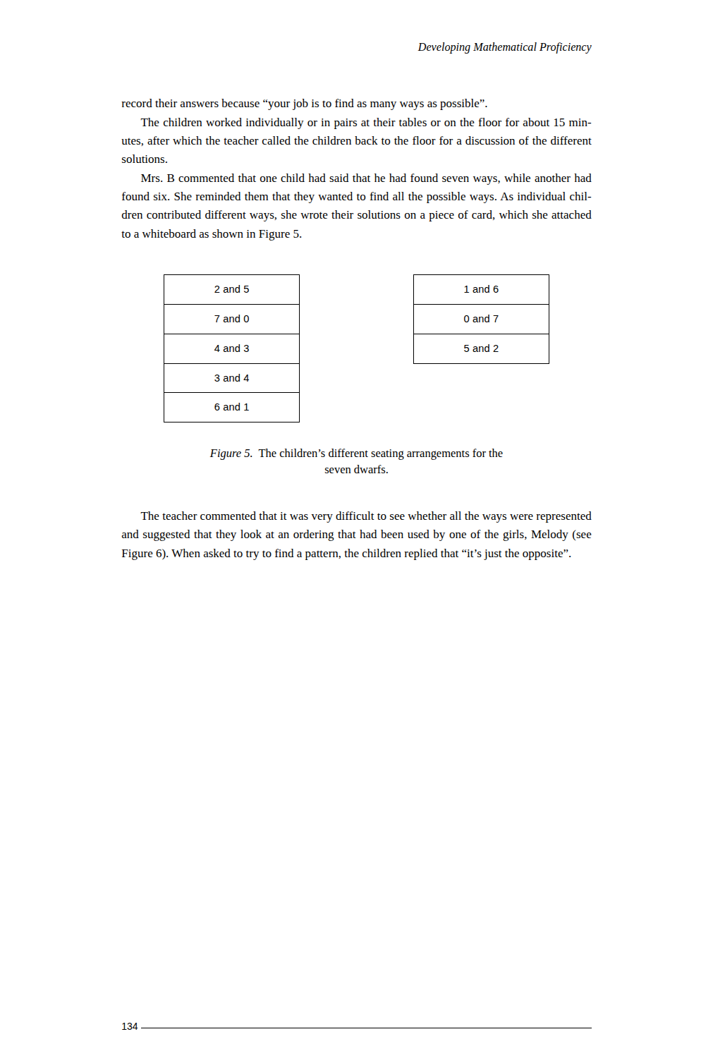Developing Mathematical Proficiency
record their answers because “your job is to find as many ways as possible”.
The children worked individually or in pairs at their tables or on the floor for about 15 minutes, after which the teacher called the children back to the floor for a discussion of the different solutions.
Mrs. B commented that one child had said that he had found seven ways, while another had found six. She reminded them that they wanted to find all the possible ways. As individual children contributed different ways, she wrote their solutions on a piece of card, which she attached to a whiteboard as shown in Figure 5.
2 and 5
7 and 0
4 and 3
3 and 4
6 and 1
1 and 6
0 and 7
5 and 2
Figure 5. The children’s different seating arrangements for the
seven dwarfs.
The teacher commented that it was very difficult to see whether all the ways were represented and suggested that they look at an ordering that had been used by one of the girls, Melody (see Figure 6). When asked to try to find a pattern, the children replied that “it’s just the opposite”.
134